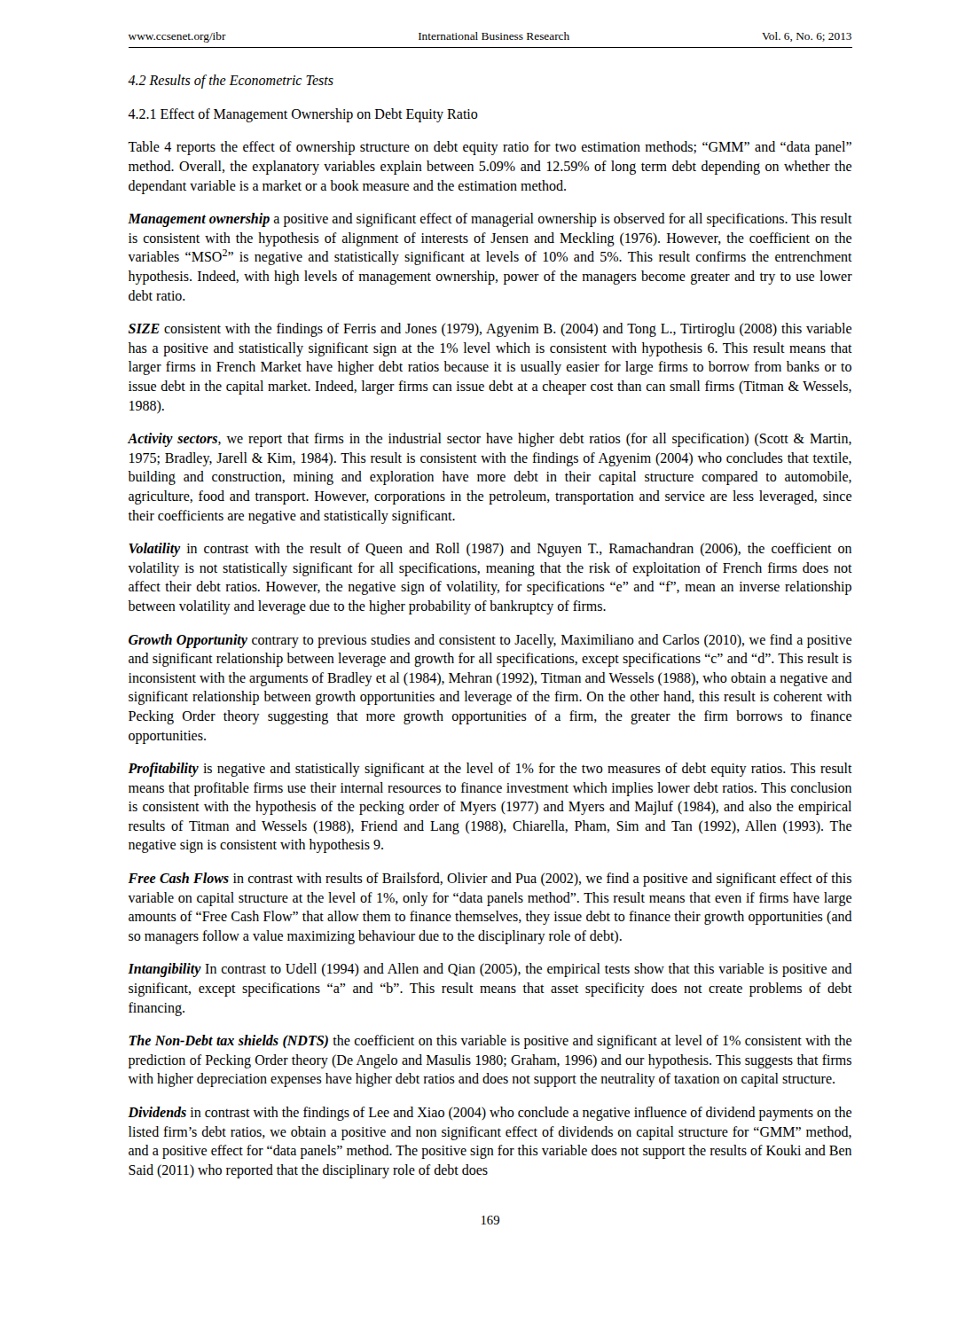www.ccsenet.org/ibr International Business Research Vol. 6, No. 6; 2013
4.2 Results of the Econometric Tests
4.2.1 Effect of Management Ownership on Debt Equity Ratio
Table 4 reports the effect of ownership structure on debt equity ratio for two estimation methods; “GMM” and “data panel” method. Overall, the explanatory variables explain between 5.09% and 12.59% of long term debt depending on whether the dependant variable is a market or a book measure and the estimation method.
Management ownership a positive and significant effect of managerial ownership is observed for all specifications. This result is consistent with the hypothesis of alignment of interests of Jensen and Meckling (1976). However, the coefficient on the variables “MSO2” is negative and statistically significant at levels of 10% and 5%. This result confirms the entrenchment hypothesis. Indeed, with high levels of management ownership, power of the managers become greater and try to use lower debt ratio.
SIZE consistent with the findings of Ferris and Jones (1979), Agyenim B. (2004) and Tong L., Tirtiroglu (2008) this variable has a positive and statistically significant sign at the 1% level which is consistent with hypothesis 6. This result means that larger firms in French Market have higher debt ratios because it is usually easier for large firms to borrow from banks or to issue debt in the capital market. Indeed, larger firms can issue debt at a cheaper cost than can small firms (Titman & Wessels, 1988).
Activity sectors, we report that firms in the industrial sector have higher debt ratios (for all specification) (Scott & Martin, 1975; Bradley, Jarell & Kim, 1984). This result is consistent with the findings of Agyenim (2004) who concludes that textile, building and construction, mining and exploration have more debt in their capital structure compared to automobile, agriculture, food and transport. However, corporations in the petroleum, transportation and service are less leveraged, since their coefficients are negative and statistically significant.
Volatility in contrast with the result of Queen and Roll (1987) and Nguyen T., Ramachandran (2006), the coefficient on volatility is not statistically significant for all specifications, meaning that the risk of exploitation of French firms does not affect their debt ratios. However, the negative sign of volatility, for specifications “e” and “f”, mean an inverse relationship between volatility and leverage due to the higher probability of bankruptcy of firms.
Growth Opportunity contrary to previous studies and consistent to Jacelly, Maximiliano and Carlos (2010), we find a positive and significant relationship between leverage and growth for all specifications, except specifications “c” and “d”. This result is inconsistent with the arguments of Bradley et al (1984), Mehran (1992), Titman and Wessels (1988), who obtain a negative and significant relationship between growth opportunities and leverage of the firm. On the other hand, this result is coherent with Pecking Order theory suggesting that more growth opportunities of a firm, the greater the firm borrows to finance opportunities.
Profitability is negative and statistically significant at the level of 1% for the two measures of debt equity ratios. This result means that profitable firms use their internal resources to finance investment which implies lower debt ratios. This conclusion is consistent with the hypothesis of the pecking order of Myers (1977) and Myers and Majluf (1984), and also the empirical results of Titman and Wessels (1988), Friend and Lang (1988), Chiarella, Pham, Sim and Tan (1992), Allen (1993). The negative sign is consistent with hypothesis 9.
Free Cash Flows in contrast with results of Brailsford, Olivier and Pua (2002), we find a positive and significant effect of this variable on capital structure at the level of 1%, only for “data panels method”. This result means that even if firms have large amounts of “Free Cash Flow” that allow them to finance themselves, they issue debt to finance their growth opportunities (and so managers follow a value maximizing behaviour due to the disciplinary role of debt).
Intangibility In contrast to Udell (1994) and Allen and Qian (2005), the empirical tests show that this variable is positive and significant, except specifications “a” and “b”. This result means that asset specificity does not create problems of debt financing.
The Non-Debt tax shields (NDTS) the coefficient on this variable is positive and significant at level of 1% consistent with the prediction of Pecking Order theory (De Angelo and Masulis 1980; Graham, 1996) and our hypothesis. This suggests that firms with higher depreciation expenses have higher debt ratios and does not support the neutrality of taxation on capital structure.
Dividends in contrast with the findings of Lee and Xiao (2004) who conclude a negative influence of dividend payments on the listed firm’s debt ratios, we obtain a positive and non significant effect of dividends on capital structure for “GMM” method, and a positive effect for “data panels” method. The positive sign for this variable does not support the results of Kouki and Ben Said (2011) who reported that the disciplinary role of debt does
169